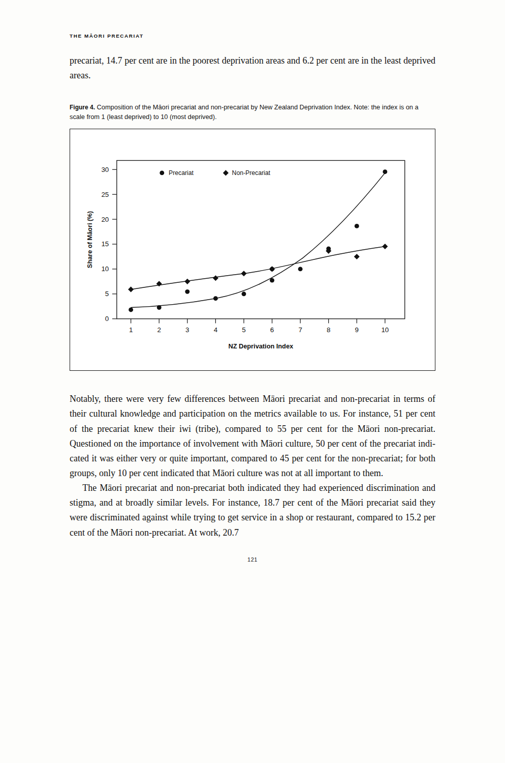The Māori Precariat
precariat, 14.7 per cent are in the poorest deprivation areas and 6.2 per cent are in the least deprived areas.
Figure 4. Composition of the Māori precariat and non-precariat by New Zealand Deprivation Index. Note: the index is on a scale from 1 (least deprived) to 10 (most deprived).
0 5 10 15 20 25 30 Share of Māori (%) 1 2 3 4 5 6 7 8 9 10 NZ Deprivation Index Precariat Non-Precariat
Notably, there were very few differences between Māori precariat and non-precariat in terms of their cultural knowledge and participation on the metrics available to us. For instance, 51 per cent of the precariat knew their iwi (tribe), compared to 55 per cent for the Māori non-precariat. Questioned on the importance of involvement with Māori culture, 50 per cent of the precariat indicated it was either very or quite important, compared to 45 per cent for the non-precariat; for both groups, only 10 per cent indicated that Māori culture was not at all important to them.
The Māori precariat and non-precariat both indicated they had experienced discrimination and stigma, and at broadly similar levels. For instance, 18.7 per cent of the Māori precariat said they were discriminated against while trying to get service in a shop or restaurant, compared to 15.2 per cent of the Māori non-precariat. At work, 20.7
121